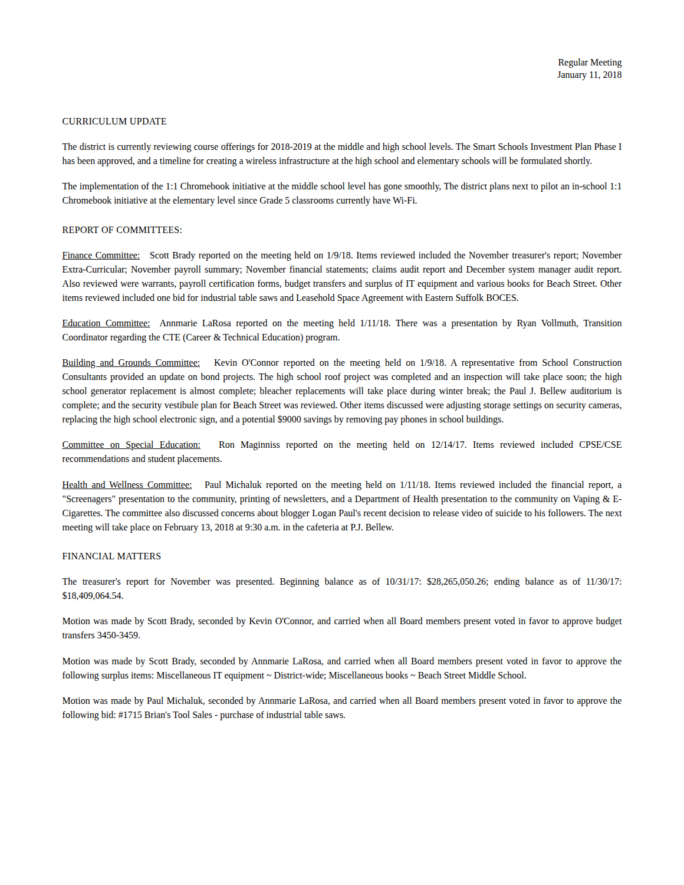Regular Meeting
January 11, 2018
Curriculum Update
The district is currently reviewing course offerings for 2018-2019 at the middle and high school levels. The Smart Schools Investment Plan Phase I has been approved, and a timeline for creating a wireless infrastructure at the high school and elementary schools will be formulated shortly.
The implementation of the 1:1 Chromebook initiative at the middle school level has gone smoothly, The district plans next to pilot an in-school 1:1 Chromebook initiative at the elementary level since Grade 5 classrooms currently have Wi-Fi.
Report of Committees:
Finance Committee: Scott Brady reported on the meeting held on 1/9/18. Items reviewed included the November treasurer's report; November Extra-Curricular; November payroll summary; November financial statements; claims audit report and December system manager audit report. Also reviewed were warrants, payroll certification forms, budget transfers and surplus of IT equipment and various books for Beach Street. Other items reviewed included one bid for industrial table saws and Leasehold Space Agreement with Eastern Suffolk BOCES.
Education Committee: Annmarie LaRosa reported on the meeting held 1/11/18. There was a presentation by Ryan Vollmuth, Transition Coordinator regarding the CTE (Career & Technical Education) program.
Building and Grounds Committee: Kevin O'Connor reported on the meeting held on 1/9/18. A representative from School Construction Consultants provided an update on bond projects. The high school roof project was completed and an inspection will take place soon; the high school generator replacement is almost complete; bleacher replacements will take place during winter break; the Paul J. Bellew auditorium is complete; and the security vestibule plan for Beach Street was reviewed. Other items discussed were adjusting storage settings on security cameras, replacing the high school electronic sign, and a potential $9000 savings by removing pay phones in school buildings.
Committee on Special Education: Ron Maginniss reported on the meeting held on 12/14/17. Items reviewed included CPSE/CSE recommendations and student placements.
Health and Wellness Committee: Paul Michaluk reported on the meeting held on 1/11/18. Items reviewed included the financial report, a "Screenagers" presentation to the community, printing of newsletters, and a Department of Health presentation to the community on Vaping & E-Cigarettes. The committee also discussed concerns about blogger Logan Paul's recent decision to release video of suicide to his followers. The next meeting will take place on February 13, 2018 at 9:30 a.m. in the cafeteria at P.J. Bellew.
Financial Matters
The treasurer's report for November was presented. Beginning balance as of 10/31/17: $28,265,050.26; ending balance as of 11/30/17: $18,409,064.54.
Motion was made by Scott Brady, seconded by Kevin O'Connor, and carried when all Board members present voted in favor to approve budget transfers 3450-3459.
Motion was made by Scott Brady, seconded by Annmarie LaRosa, and carried when all Board members present voted in favor to approve the following surplus items: Miscellaneous IT equipment ~ District-wide; Miscellaneous books ~ Beach Street Middle School.
Motion was made by Paul Michaluk, seconded by Annmarie LaRosa, and carried when all Board members present voted in favor to approve the following bid: #1715 Brian's Tool Sales - purchase of industrial table saws.